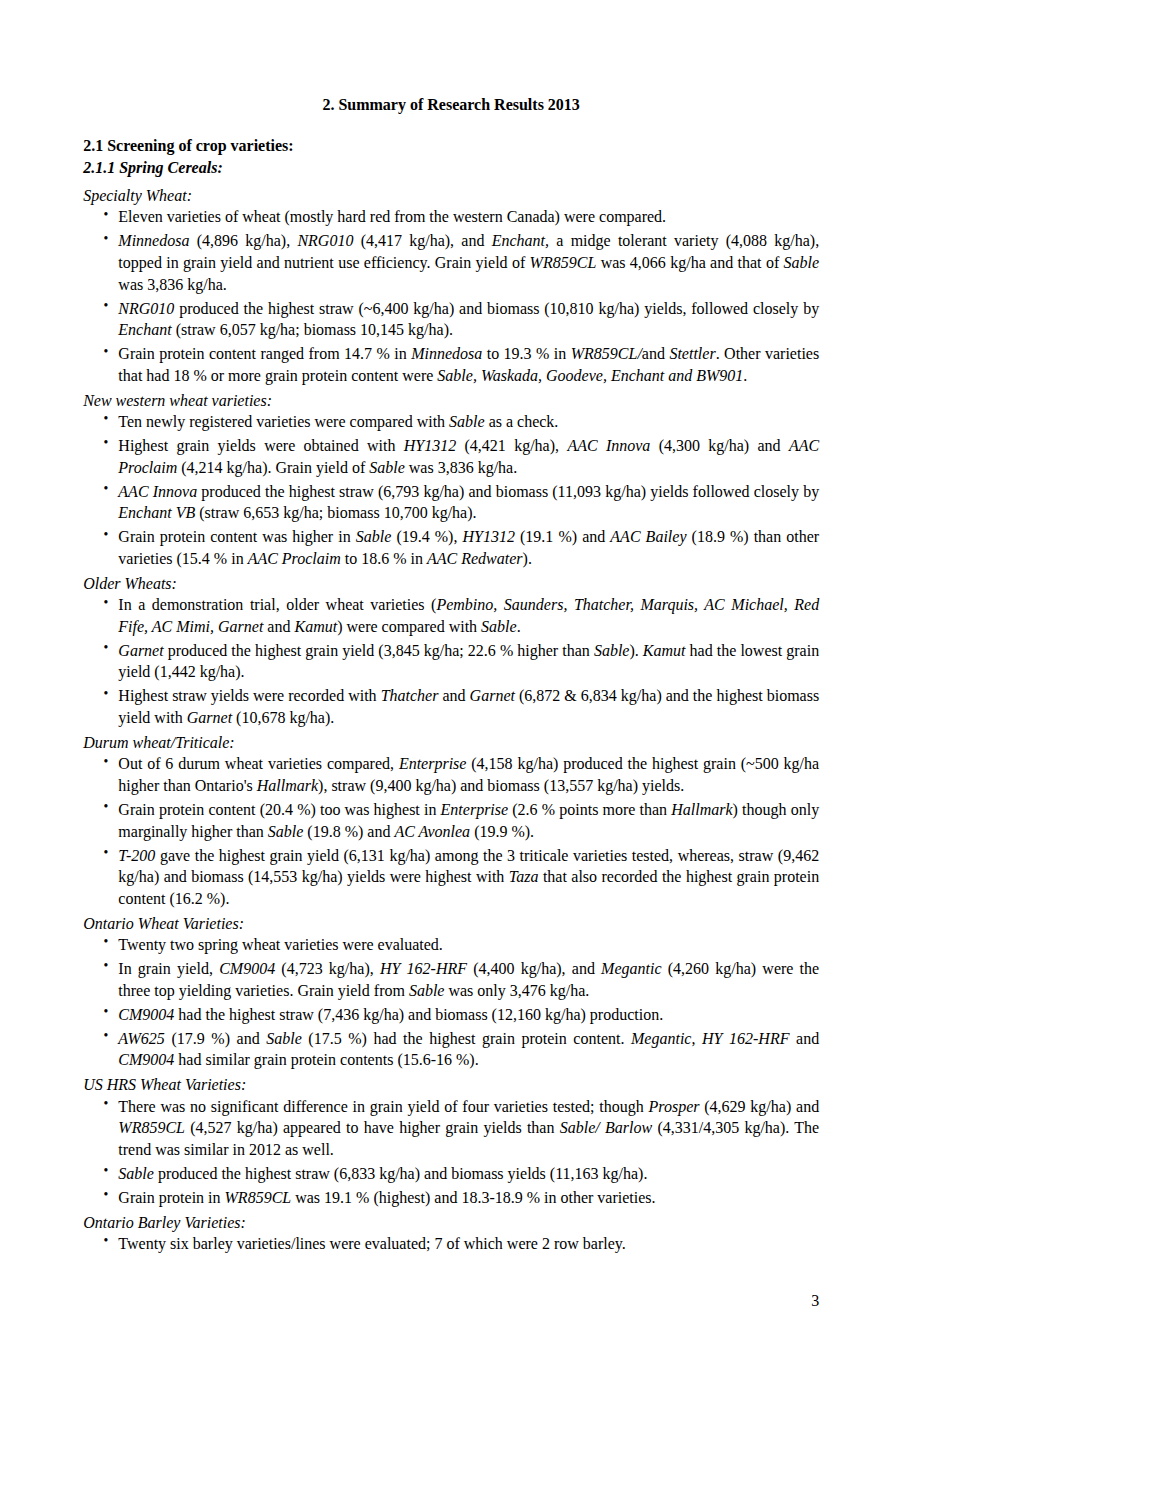2. Summary of Research Results 2013
2.1 Screening of crop varieties:
2.1.1 Spring Cereals:
Specialty Wheat:
Eleven varieties of wheat (mostly hard red from the western Canada) were compared.
Minnedosa (4,896 kg/ha), NRG010 (4,417 kg/ha), and Enchant, a midge tolerant variety (4,088 kg/ha), topped in grain yield and nutrient use efficiency. Grain yield of WR859CL was 4,066 kg/ha and that of Sable was 3,836 kg/ha.
NRG010 produced the highest straw (~6,400 kg/ha) and biomass (10,810 kg/ha) yields, followed closely by Enchant (straw 6,057 kg/ha; biomass 10,145 kg/ha).
Grain protein content ranged from 14.7 % in Minnedosa to 19.3 % in WR859CL/and Stettler. Other varieties that had 18 % or more grain protein content were Sable, Waskada, Goodeve, Enchant and BW901.
New western wheat varieties:
Ten newly registered varieties were compared with Sable as a check.
Highest grain yields were obtained with HY1312 (4,421 kg/ha), AAC Innova (4,300 kg/ha) and AAC Proclaim (4,214 kg/ha). Grain yield of Sable was 3,836 kg/ha.
AAC Innova produced the highest straw (6,793 kg/ha) and biomass (11,093 kg/ha) yields followed closely by Enchant VB (straw 6,653 kg/ha; biomass 10,700 kg/ha).
Grain protein content was higher in Sable (19.4 %), HY1312 (19.1 %) and AAC Bailey (18.9 %) than other varieties (15.4 % in AAC Proclaim to 18.6 % in AAC Redwater).
Older Wheats:
In a demonstration trial, older wheat varieties (Pembino, Saunders, Thatcher, Marquis, AC Michael, Red Fife, AC Mimi, Garnet and Kamut) were compared with Sable.
Garnet produced the highest grain yield (3,845 kg/ha; 22.6 % higher than Sable). Kamut had the lowest grain yield (1,442 kg/ha).
Highest straw yields were recorded with Thatcher and Garnet (6,872 & 6,834 kg/ha) and the highest biomass yield with Garnet (10,678 kg/ha).
Durum wheat/Triticale:
Out of 6 durum wheat varieties compared, Enterprise (4,158 kg/ha) produced the highest grain (~500 kg/ha higher than Ontario's Hallmark), straw (9,400 kg/ha) and biomass (13,557 kg/ha) yields.
Grain protein content (20.4 %) too was highest in Enterprise (2.6 % points more than Hallmark) though only marginally higher than Sable (19.8 %) and AC Avonlea (19.9 %).
T-200 gave the highest grain yield (6,131 kg/ha) among the 3 triticale varieties tested, whereas, straw (9,462 kg/ha) and biomass (14,553 kg/ha) yields were highest with Taza that also recorded the highest grain protein content (16.2 %).
Ontario Wheat Varieties:
Twenty two spring wheat varieties were evaluated.
In grain yield, CM9004 (4,723 kg/ha), HY 162-HRF (4,400 kg/ha), and Megantic (4,260 kg/ha) were the three top yielding varieties. Grain yield from Sable was only 3,476 kg/ha.
CM9004 had the highest straw (7,436 kg/ha) and biomass (12,160 kg/ha) production.
AW625 (17.9 %) and Sable (17.5 %) had the highest grain protein content. Megantic, HY 162-HRF and CM9004 had similar grain protein contents (15.6-16 %).
US HRS Wheat Varieties:
There was no significant difference in grain yield of four varieties tested; though Prosper (4,629 kg/ha) and WR859CL (4,527 kg/ha) appeared to have higher grain yields than Sable/ Barlow (4,331/4,305 kg/ha). The trend was similar in 2012 as well.
Sable produced the highest straw (6,833 kg/ha) and biomass yields (11,163 kg/ha).
Grain protein in WR859CL was 19.1 % (highest) and 18.3-18.9 % in other varieties.
Ontario Barley Varieties:
Twenty six barley varieties/lines were evaluated; 7 of which were 2 row barley.
3